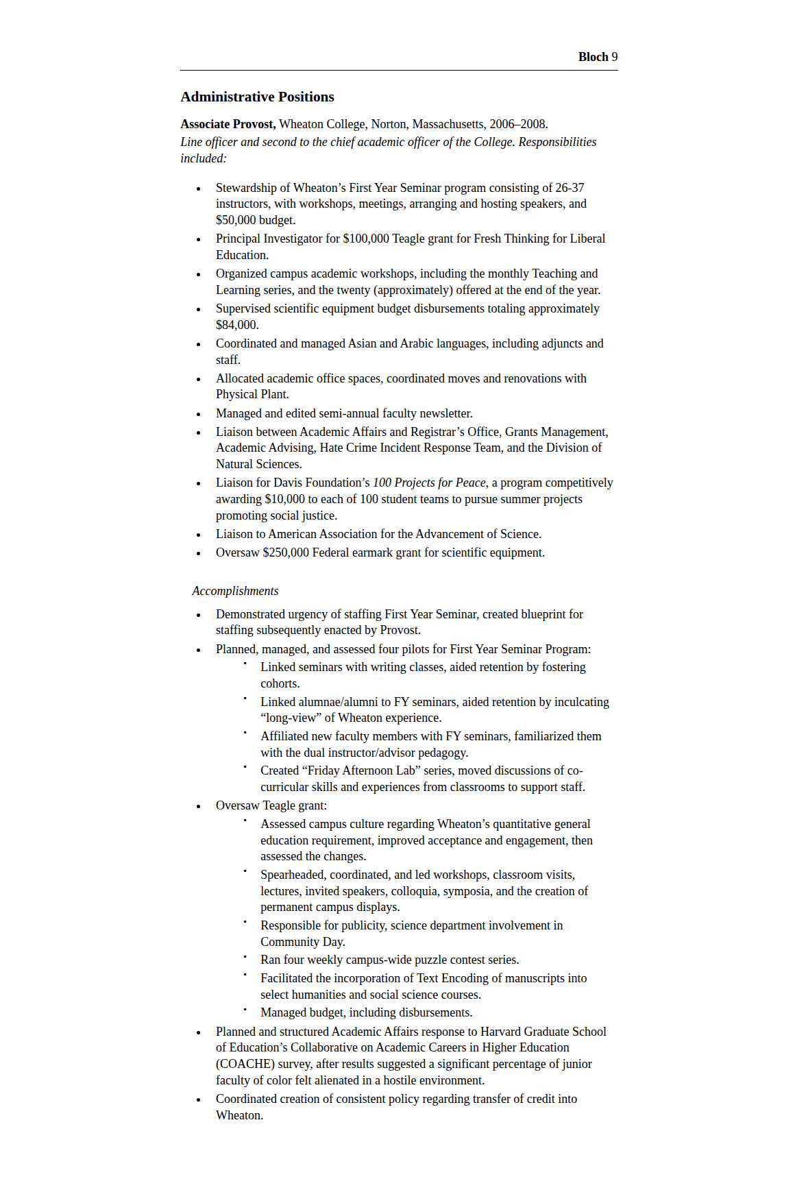Bloch 9
Administrative Positions
Associate Provost, Wheaton College, Norton, Massachusetts, 2006–2008.
Line officer and second to the chief academic officer of the College. Responsibilities included:
Stewardship of Wheaton’s First Year Seminar program consisting of 26-37 instructors, with workshops, meetings, arranging and hosting speakers, and $50,000 budget.
Principal Investigator for $100,000 Teagle grant for Fresh Thinking for Liberal Education.
Organized campus academic workshops, including the monthly Teaching and Learning series, and the twenty (approximately) offered at the end of the year.
Supervised scientific equipment budget disbursements totaling approximately $84,000.
Coordinated and managed Asian and Arabic languages, including adjuncts and staff.
Allocated academic office spaces, coordinated moves and renovations with Physical Plant.
Managed and edited semi-annual faculty newsletter.
Liaison between Academic Affairs and Registrar’s Office, Grants Management, Academic Advising, Hate Crime Incident Response Team, and the Division of Natural Sciences.
Liaison for Davis Foundation’s 100 Projects for Peace, a program competitively awarding $10,000 to each of 100 student teams to pursue summer projects promoting social justice.
Liaison to American Association for the Advancement of Science.
Oversaw $250,000 Federal earmark grant for scientific equipment.
Accomplishments
Demonstrated urgency of staffing First Year Seminar, created blueprint for staffing subsequently enacted by Provost.
Planned, managed, and assessed four pilots for First Year Seminar Program:
Linked seminars with writing classes, aided retention by fostering cohorts.
Linked alumnae/alumni to FY seminars, aided retention by inculcating “long-view” of Wheaton experience.
Affiliated new faculty members with FY seminars, familiarized them with the dual instructor/advisor pedagogy.
Created “Friday Afternoon Lab” series, moved discussions of co-curricular skills and experiences from classrooms to support staff.
Oversaw Teagle grant:
Assessed campus culture regarding Wheaton’s quantitative general education requirement, improved acceptance and engagement, then assessed the changes.
Spearheaded, coordinated, and led workshops, classroom visits, lectures, invited speakers, colloquia, symposia, and the creation of permanent campus displays.
Responsible for publicity, science department involvement in Community Day.
Ran four weekly campus-wide puzzle contest series.
Facilitated the incorporation of Text Encoding of manuscripts into select humanities and social science courses.
Managed budget, including disbursements.
Planned and structured Academic Affairs response to Harvard Graduate School of Education’s Collaborative on Academic Careers in Higher Education (COACHE) survey, after results suggested a significant percentage of junior faculty of color felt alienated in a hostile environment.
Coordinated creation of consistent policy regarding transfer of credit into Wheaton.